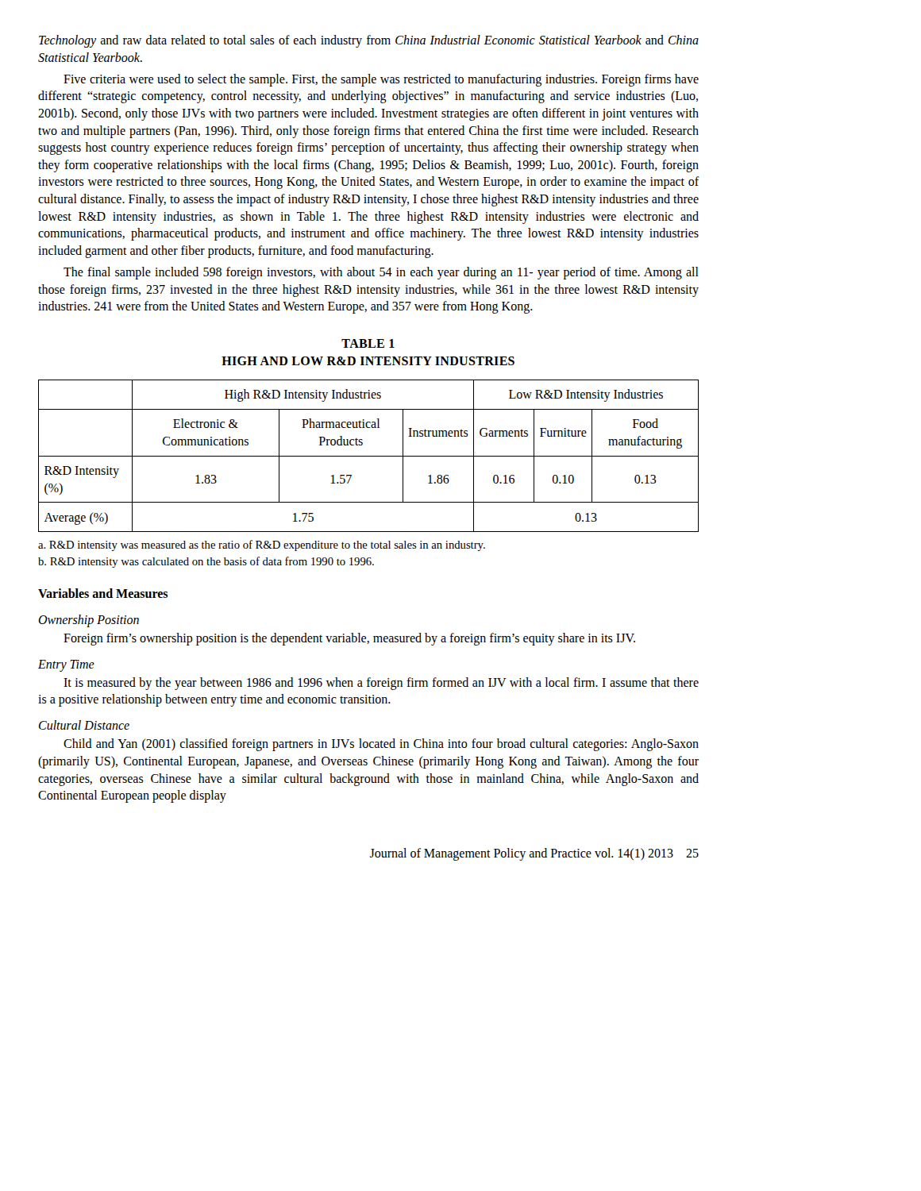Technology and raw data related to total sales of each industry from China Industrial Economic Statistical Yearbook and China Statistical Yearbook.
Five criteria were used to select the sample. First, the sample was restricted to manufacturing industries. Foreign firms have different “strategic competency, control necessity, and underlying objectives” in manufacturing and service industries (Luo, 2001b). Second, only those IJVs with two partners were included. Investment strategies are often different in joint ventures with two and multiple partners (Pan, 1996). Third, only those foreign firms that entered China the first time were included. Research suggests host country experience reduces foreign firms’ perception of uncertainty, thus affecting their ownership strategy when they form cooperative relationships with the local firms (Chang, 1995; Delios & Beamish, 1999; Luo, 2001c). Fourth, foreign investors were restricted to three sources, Hong Kong, the United States, and Western Europe, in order to examine the impact of cultural distance. Finally, to assess the impact of industry R&D intensity, I chose three highest R&D intensity industries and three lowest R&D intensity industries, as shown in Table 1. The three highest R&D intensity industries were electronic and communications, pharmaceutical products, and instrument and office machinery. The three lowest R&D intensity industries included garment and other fiber products, furniture, and food manufacturing.
The final sample included 598 foreign investors, with about 54 in each year during an 11- year period of time. Among all those foreign firms, 237 invested in the three highest R&D intensity industries, while 361 in the three lowest R&D intensity industries. 241 were from the United States and Western Europe, and 357 were from Hong Kong.
Table 1 High and Low R&D Intensity Industries
| | High R&D Intensity Industries | Low R&D Intensity Industries |
| | Electronic & Communications | Pharmaceutical Products | Instruments | Garments | Furniture | Food manufacturing |
| R&D Intensity (%) | 1.83 | 1.57 | 1.86 | 0.16 | 0.10 | 0.13 |
| Average (%) | 1.75 | 0.13 |
a. R&D intensity was measured as the ratio of R&D expenditure to the total sales in an industry.
b. R&D intensity was calculated on the basis of data from 1990 to 1996.
Variables and Measures
Ownership Position
Foreign firm’s ownership position is the dependent variable, measured by a foreign firm’s equity share in its IJV.
Entry Time
It is measured by the year between 1986 and 1996 when a foreign firm formed an IJV with a local firm. I assume that there is a positive relationship between entry time and economic transition.
Cultural Distance
Child and Yan (2001) classified foreign partners in IJVs located in China into four broad cultural categories: Anglo-Saxon (primarily US), Continental European, Japanese, and Overseas Chinese (primarily Hong Kong and Taiwan). Among the four categories, overseas Chinese have a similar cultural background with those in mainland China, while Anglo-Saxon and Continental European people display
Journal of Management Policy and Practice vol. 14(1) 2013 25